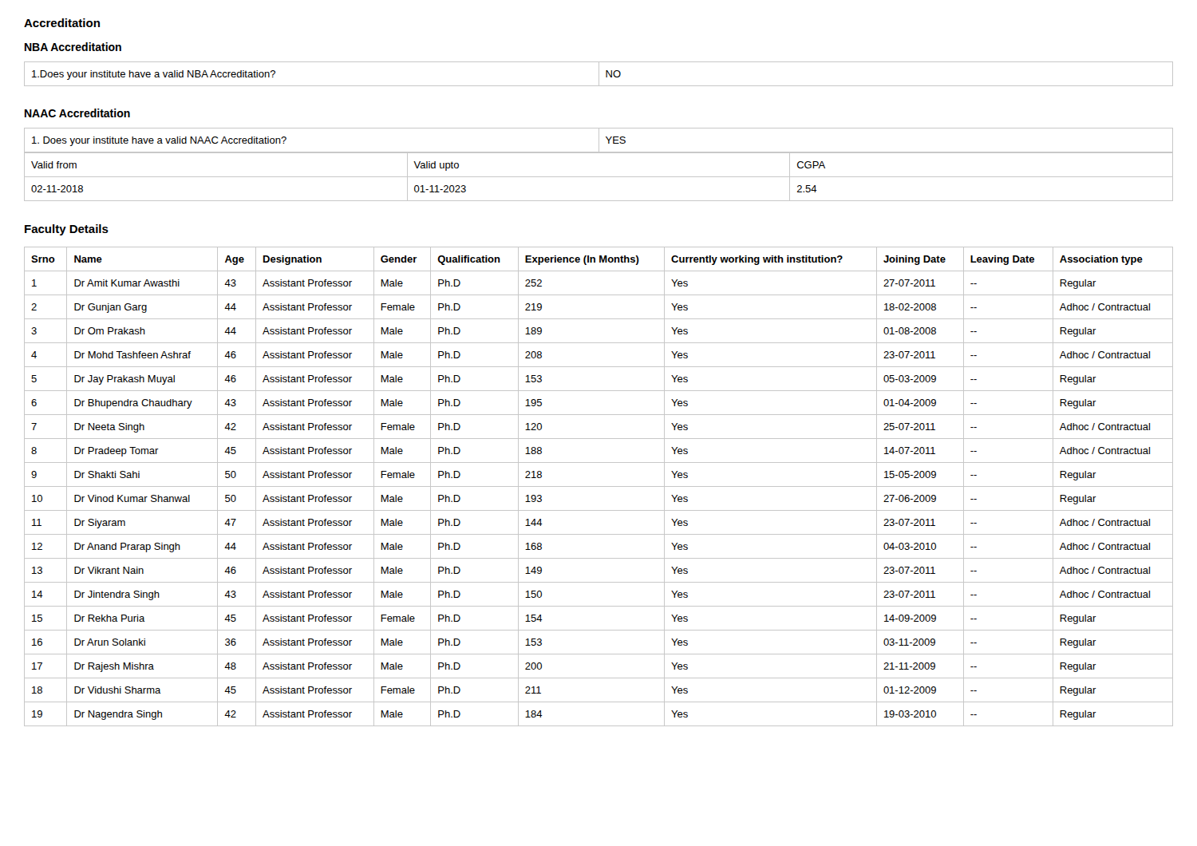Accreditation
NBA Accreditation
| 1.Does your institute have a valid NBA Accreditation? | NO |
NAAC Accreditation
| 1. Does your institute have a valid NAAC Accreditation? | YES |
| Valid from | Valid upto | CGPA |
| 02-11-2018 | 01-11-2023 | 2.54 |
Faculty Details
| Srno | Name | Age | Designation | Gender | Qualification | Experience (In Months) | Currently working with institution? | Joining Date | Leaving Date | Association type |
| --- | --- | --- | --- | --- | --- | --- | --- | --- | --- | --- |
| 1 | Dr Amit Kumar Awasthi | 43 | Assistant Professor | Male | Ph.D | 252 | Yes | 27-07-2011 | -- | Regular |
| 2 | Dr Gunjan Garg | 44 | Assistant Professor | Female | Ph.D | 219 | Yes | 18-02-2008 | -- | Adhoc / Contractual |
| 3 | Dr Om Prakash | 44 | Assistant Professor | Male | Ph.D | 189 | Yes | 01-08-2008 | -- | Regular |
| 4 | Dr Mohd Tashfeen Ashraf | 46 | Assistant Professor | Male | Ph.D | 208 | Yes | 23-07-2011 | -- | Adhoc / Contractual |
| 5 | Dr Jay Prakash Muyal | 46 | Assistant Professor | Male | Ph.D | 153 | Yes | 05-03-2009 | -- | Regular |
| 6 | Dr Bhupendra Chaudhary | 43 | Assistant Professor | Male | Ph.D | 195 | Yes | 01-04-2009 | -- | Regular |
| 7 | Dr Neeta Singh | 42 | Assistant Professor | Female | Ph.D | 120 | Yes | 25-07-2011 | -- | Adhoc / Contractual |
| 8 | Dr Pradeep Tomar | 45 | Assistant Professor | Male | Ph.D | 188 | Yes | 14-07-2011 | -- | Adhoc / Contractual |
| 9 | Dr Shakti Sahi | 50 | Assistant Professor | Female | Ph.D | 218 | Yes | 15-05-2009 | -- | Regular |
| 10 | Dr Vinod Kumar Shanwal | 50 | Assistant Professor | Male | Ph.D | 193 | Yes | 27-06-2009 | -- | Regular |
| 11 | Dr Siyaram | 47 | Assistant Professor | Male | Ph.D | 144 | Yes | 23-07-2011 | -- | Adhoc / Contractual |
| 12 | Dr Anand Prarap Singh | 44 | Assistant Professor | Male | Ph.D | 168 | Yes | 04-03-2010 | -- | Adhoc / Contractual |
| 13 | Dr Vikrant Nain | 46 | Assistant Professor | Male | Ph.D | 149 | Yes | 23-07-2011 | -- | Adhoc / Contractual |
| 14 | Dr Jintendra Singh | 43 | Assistant Professor | Male | Ph.D | 150 | Yes | 23-07-2011 | -- | Adhoc / Contractual |
| 15 | Dr Rekha Puria | 45 | Assistant Professor | Female | Ph.D | 154 | Yes | 14-09-2009 | -- | Regular |
| 16 | Dr Arun Solanki | 36 | Assistant Professor | Male | Ph.D | 153 | Yes | 03-11-2009 | -- | Regular |
| 17 | Dr Rajesh Mishra | 48 | Assistant Professor | Male | Ph.D | 200 | Yes | 21-11-2009 | -- | Regular |
| 18 | Dr Vidushi Sharma | 45 | Assistant Professor | Female | Ph.D | 211 | Yes | 01-12-2009 | -- | Regular |
| 19 | Dr Nagendra Singh | 42 | Assistant Professor | Male | Ph.D | 184 | Yes | 19-03-2010 | -- | Regular |